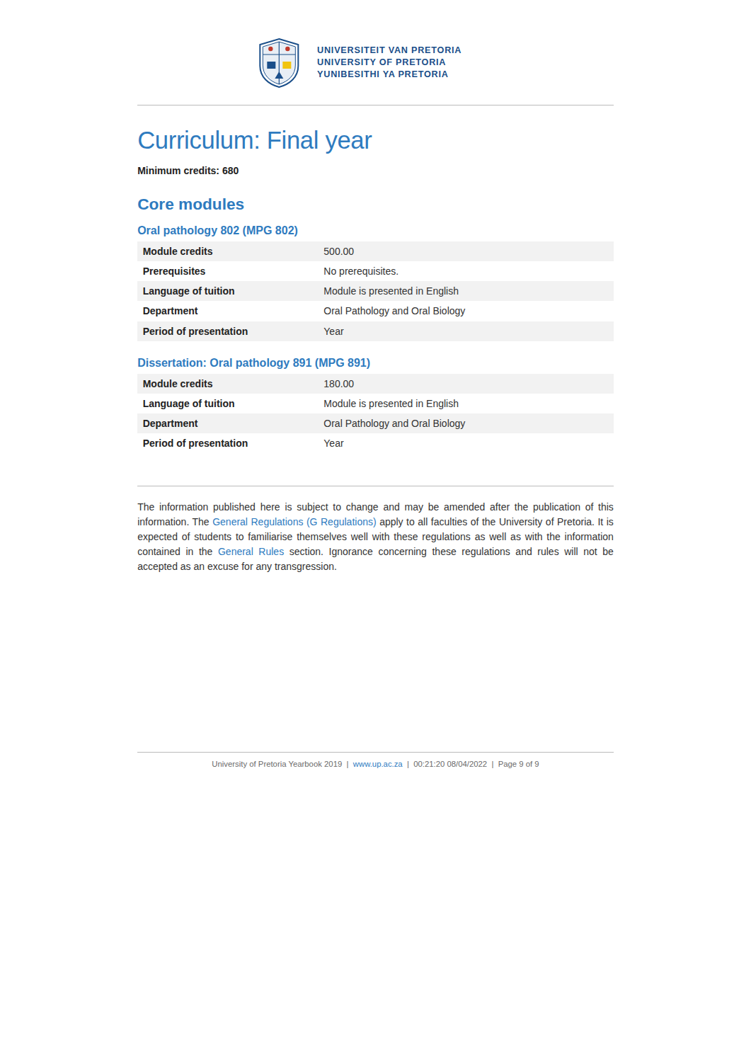Universiteit van Pretoria
University of Pretoria
Yunibesithi ya Pretoria
Curriculum: Final year
Minimum credits: 680
Core modules
Oral pathology 802 (MPG 802)
| Module credits | 500.00 |
| Prerequisites | No prerequisites. |
| Language of tuition | Module is presented in English |
| Department | Oral Pathology and Oral Biology |
| Period of presentation | Year |
Dissertation: Oral pathology 891 (MPG 891)
| Module credits | 180.00 |
| Language of tuition | Module is presented in English |
| Department | Oral Pathology and Oral Biology |
| Period of presentation | Year |
The information published here is subject to change and may be amended after the publication of this information. The General Regulations (G Regulations) apply to all faculties of the University of Pretoria. It is expected of students to familiarise themselves well with these regulations as well as with the information contained in the General Rules section. Ignorance concerning these regulations and rules will not be accepted as an excuse for any transgression.
University of Pretoria Yearbook 2019 | www.up.ac.za | 00:21:20 08/04/2022 | Page 9 of 9